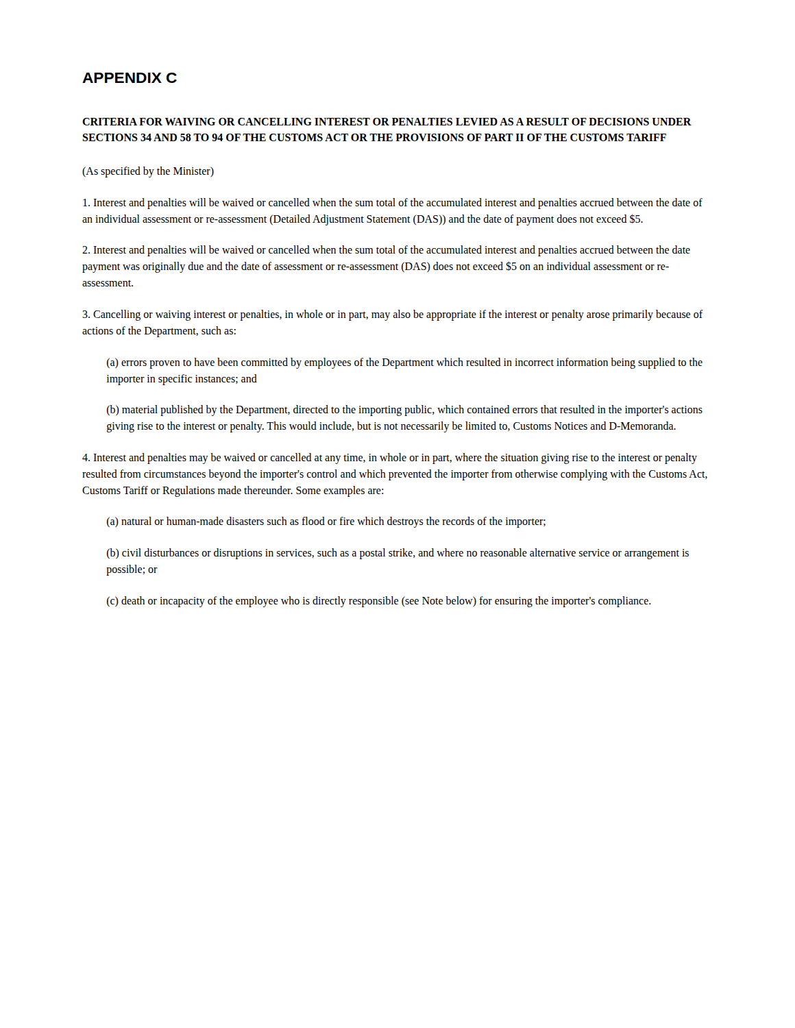APPENDIX C
Criteria for waiving or cancelling interest or penalties levied as a result of decisions under sections 34 and 58 to 94 of the Customs Act or the provisions of Part II of the Customs Tariff
(As specified by the Minister)
1. Interest and penalties will be waived or cancelled when the sum total of the accumulated interest and penalties accrued between the date of an individual assessment or re-assessment (Detailed Adjustment Statement (DAS)) and the date of payment does not exceed $5.
2. Interest and penalties will be waived or cancelled when the sum total of the accumulated interest and penalties accrued between the date payment was originally due and the date of assessment or re-assessment (DAS) does not exceed $5 on an individual assessment or re-assessment.
3. Cancelling or waiving interest or penalties, in whole or in part, may also be appropriate if the interest or penalty arose primarily because of actions of the Department, such as:
(a) errors proven to have been committed by employees of the Department which resulted in incorrect information being supplied to the importer in specific instances; and
(b) material published by the Department, directed to the importing public, which contained errors that resulted in the importer's actions giving rise to the interest or penalty. This would include, but is not necessarily be limited to, Customs Notices and D-Memoranda.
4. Interest and penalties may be waived or cancelled at any time, in whole or in part, where the situation giving rise to the interest or penalty resulted from circumstances beyond the importer's control and which prevented the importer from otherwise complying with the Customs Act, Customs Tariff or Regulations made thereunder. Some examples are:
(a) natural or human-made disasters such as flood or fire which destroys the records of the importer;
(b) civil disturbances or disruptions in services, such as a postal strike, and where no reasonable alternative service or arrangement is possible; or
(c) death or incapacity of the employee who is directly responsible (see Note below) for ensuring the importer's compliance.